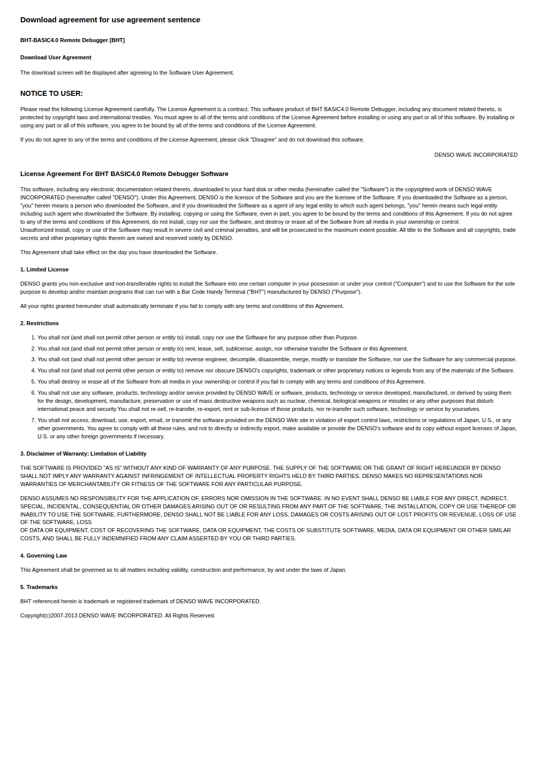Download agreement for use agreement sentence
BHT-BASIC4.0 Remote Debugger [BHT]
Download User Agreement
The download screen will be displayed after agreeing to the Software User Agreement.
NOTICE TO USER:
Please read the following License Agreement carefully. The License Agreement is a contract. This software product of BHT BASIC4.0 Remote Debugger, including any document related thereto, is protected by copyright laws and international treaties. You must agree to all of the terms and conditions of the License Agreement before installing or using any part or all of this software. By installing or using any part or all of this software, you agree to be bound by all of the terms and conditions of the License Agreement.
If you do not agree to any of the terms and conditions of the License Agreement, please click "Disagree" and do not download this software.
DENSO WAVE INCORPORATED
License Agreement For BHT BASIC4.0 Remote Debugger Software
This software, including any electronic documentation related thereto, downloaded to your hard disk or other media (hereinafter called the "Software") is the copyrighted work of DENSO WAVE INCORPORATED (hereinafter called "DENSO"). Under this Agreement, DENSO is the licensor of the Software and you are the licensee of the Software. If you downloaded the Software as a person, "you" herein means a person who downloaded the Software, and if you downloaded the Software as a agent of any legal entity to which such agent belongs, "you" herein means such legal entity including such agent who downloaded the Software. By installing, copying or using the Software, even in part, you agree to be bound by the terms and conditions of this Agreement. If you do not agree to any of the terms and conditions of this Agreement, do not install, copy nor use the Software, and destroy or erase all of the Software from all media in your ownership or control.
Unauthorized install, copy or use of the Software may result in severe civil and criminal penalties, and will be prosecuted to the maximum extent possible. All title to the Software and all copyrights, trade secrets and other proprietary rights therein are owned and reserved solely by DENSO.
This Agreement shall take effect on the day you have downloaded the Software.
1. Limited License
DENSO grants you non-exclusive and non-transferable rights to install the Software into one certain computer in your possession or under your control ("Computer") and to use the Software for the sole purpose to develop and/or maintain programs that can run with a Bar Code Handy Terminal ("BHT") manufactured by DENSO ("Purpose").
All your rights granted hereunder shall automatically terminate if you fail to comply with any terms and conditions of this Agreement.
2. Restrictions
You shall not (and shall not permit other person or entity to) install, copy nor use the Software for any purpose other than Purpose.
You shall not (and shall not permit other person or entity to) rent, lease, sell, sublicense, assign, nor otherwise transfer the Software or this Agreement.
You shall not (and shall not permit other person or entity to) reverse engineer, decompile, disassemble, merge, modify or translate the Software, nor use the Software for any commercial purpose.
You shall not (and shall not permit other person or entity to) remove nor obscure DENSO's copyrights, trademark or other proprietary notices or legends from any of the materials of the Software.
You shall destroy or erase all of the Software from all media in your ownership or control if you fail to comply with any terms and conditions of this Agreement.
You shall not use any software, products, technology and/or service provided by DENSO WAVE or software, products, technology or service developed, manufactured, or derived by using them for the design, development, manufacture, preservation or use of mass destructive weapons such as nuclear, chemical, biological weapons or missiles or any other purposes that disturb international peace and security.You shall not re-sell, re-transfer, re-export, rent or sub-license of those products, nor re-transfer such software, technology or service by yourselves.
You shall not access, download, use, export, email, or transmit the software provided on the DENSO Web site in violation of export control laws, restrictions or regulations of Japan, U.S., or any other governments. You agree to comply with all these rules, and not to directly or indirectly export, make available or provide the DENSO's software and its copy without export licenses of Japan, U.S. or any other foreign governments if necessary.
3. Disclaimer of Warranty; Limitation of Liability
THE SOFTWARE IS PROVIDED "AS IS" WITHOUT ANY KIND OF WARRANTY OF ANY PURPOSE. THE SUPPLY OF THE SOFTWARE OR THE GRANT OF RIGHT HEREUNDER BY DENSO SHALL NOT IMPLY ANY WARRANTY AGAINST INFRINGEMENT OF INTELLECTUAL PROPERTY RIGHTS HELD BY THIRD PARTIES. DENSO MAKES NO REPRESENTATIONS NOR WARRANTIES OF MERCHANTABILITY OR FITNESS OF THE SOFTWARE FOR ANY PARTICULAR PURPOSE.
DENSO ASSUMES NO RESPONSIBILITY FOR THE APPLICATION OF, ERRORS NOR OMISSION IN THE SOFTWARE. IN NO EVENT SHALL DENSO BE LIABLE FOR ANY DIRECT, INDIRECT, SPECIAL, INCIDENTAL, CONSEQUENTIAL OR OTHER DAMAGES ARISING OUT OF OR RESULTING FROM ANY PART OF THE SOFTWARE, THE INSTALLATION, COPY OR USE THEREOF OR INABILITY TO USE THE SOFTWARE. FURTHERMORE, DENSO SHALL NOT BE LIABLE FOR ANY LOSS, DAMAGES OR COSTS ARISING OUT OF LOST PROFITS OR REVENUE, LOSS OF USE OF THE SOFTWARE, LOSS
OF DATA OR EQUIPMENT, COST OF RECOVERING THE SOFTWARE, DATA OR EQUIPMENT, THE COSTS OF SUBSTITUTE SOFTWARE, MEDIA, DATA OR EQUIPMENT OR OTHER SIMILAR COSTS, AND SHALL BE FULLY INDEMNIFIED FROM ANY CLAIM ASSERTED BY YOU OR THIRD PARTIES.
4. Governing Law
This Agreement shall be governed as to all matters including validity, construction and performance, by and under the laws of Japan.
5. Trademarks
BHT referenced herein is trademark or registered trademark of DENSO WAVE INCORPORATED.
Copyright(c)2007-2013 DENSO WAVE INCORPORATED. All Rights Reserved.